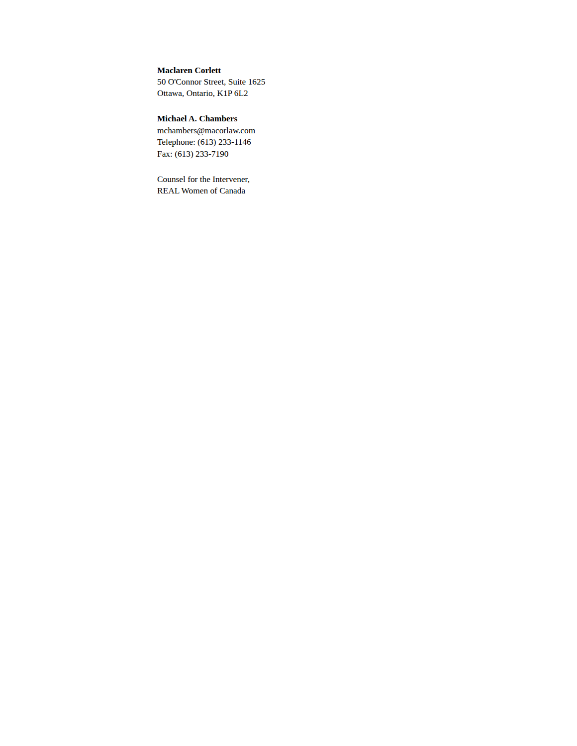Maclaren Corlett
50 O'Connor Street, Suite 1625
Ottawa, Ontario, K1P 6L2
Michael A. Chambers
mchambers@macorlaw.com
Telephone: (613) 233-1146
Fax: (613) 233-7190
Counsel for the Intervener,
REAL Women of Canada